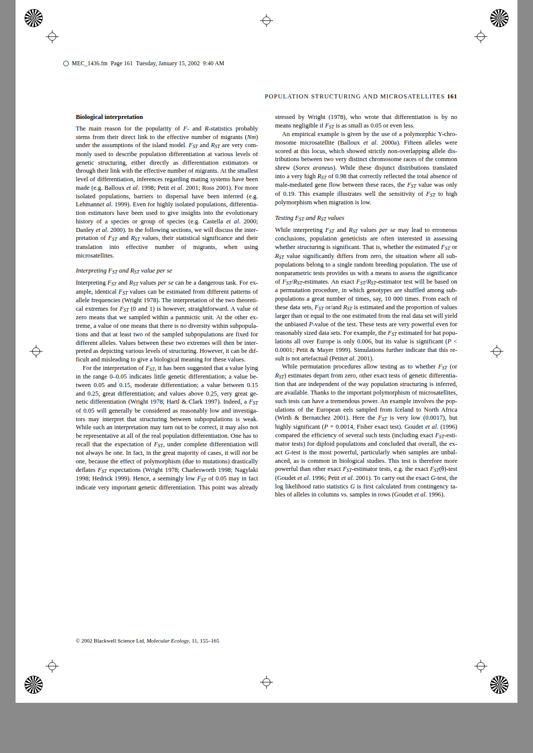MEC_1436.fm Page 161 Tuesday, January 15, 2002 9:40 AM
POPULATION STRUCTURING AND MICROSATELLITES 161
Biological interpretation
The main reason for the popularity of F- and R-statistics probably stems from their direct link to the effective number of migrants (Nm) under the assumptions of the island model. FST and RST are very commonly used to describe population differentiation at various levels of genetic structuring, either directly as differentiation estimators or through their link with the effective number of migrants. At the smallest level of differentiation, inferences regarding mating systems have been made (e.g. Balloux et al. 1998; Petit et al. 2001; Ross 2001). For more isolated populations, barriers to dispersal have been inferred (e.g. Lehmannet al. 1999). Even for highly isolated populations, differentiation estimators have been used to give insights into the evolutionary history of a species or group of species (e.g. Castella et al. 2000; Danley et al. 2000). In the following sections, we will discuss the interpretation of FST and RST values, their statistical significance and their translation into effective number of migrants, when using microsatellites.
Interpreting FST and RST value per se
Interpreting FST and RST values per se can be a dangerous task. For example, identical FST values can be estimated from different patterns of allele frequencies (Wright 1978). The interpretation of the two theoretical extremes for FST (0 and 1) is however, straightforward. A value of zero means that we sampled within a panmictic unit. At the other extreme, a value of one means that there is no diversity within subpopulations and that at least two of the sampled subpopulations are fixed for different alleles. Values between these two extremes will then be interpreted as depicting various levels of structuring. However, it can be difficult and misleading to give a biological meaning for these values.
For the interpretation of FST, it has been suggested that a value lying in the range 0–0.05 indicates little genetic differentiation; a value between 0.05 and 0.15, moderate differentiation; a value between 0.15 and 0.25, great differentiation; and values above 0.25, very great genetic differentiation (Wright 1978; Hartl & Clark 1997). Indeed, a FST of 0.05 will generally be considered as reasonably low and investigators may interpret that structuring between subpopulations is weak. While such an interpretation may turn out to be correct, it may also not be representative at all of the real population differentiation. One has to recall that the expectation of FST, under complete differentiation will not always be one. In fact, in the great majority of cases, it will not be one, because the effect of polymorphism (due to mutations) drastically deflates FST expectations (Wright 1978; Charlesworth 1998; Nagylaki 1998; Hedrick 1999). Hence, a seemingly low FST of 0.05 may in fact indicate very important genetic differentiation. This point was already stressed by Wright (1978), who wrote that differentiation is by no means negligible if FST is as small as 0.05 or even less.
An empirical example is given by the use of a polymorphic Y-chromosome microsatellite (Balloux et al. 2000a). Fifteen alleles were scored at this locus, which showed strictly non-overlapping allele distributions between two very distinct chromosome races of the common shrew (Sorex araneus). While these disjunct distributions translated into a very high RST of 0.98 that correctly reflected the total absence of male-mediated gene flow between these races, the FST value was only of 0.19. This example illustrates well the sensitivity of FST to high polymorphism when migration is low.
Testing FST and RST values
While interpreting FST and RST values per se may lead to erroneous conclusions, population geneticists are often interested in assessing whether structuring is significant. That is, whether the estimated FST or RST value significantly differs from zero, the situation where all subpopulations belong to a single random breeding population. The use of nonparametric tests provides us with a means to assess the significance of FST/RST-estimates. An exact FST/RST-estimator test will be based on a permutation procedure, in which genotypes are shuffled among subpopulations a great number of times, say, 10 000 times. From each of these data sets, FST or/and RST is estimated and the proportion of values larger than or equal to the one estimated from the real data set will yield the unbiased P-value of the test. These tests are very powerful even for reasonably sized data sets. For example, the FST estimated for bat populations all over Europe is only 0.006, but its value is significant (P < 0.0001; Petit & Mayer 1999). Simulations further indicate that this result is not artefactual (Petitet al. 2001).
While permutation procedures allow testing as to whether FST (or RST) estimates depart from zero, other exact tests of genetic differentiation that are independent of the way population structuring is inferred, are available. Thanks to the important polymorphism of microsatellites, such tests can have a tremendous power. An example involves the populations of the European eels sampled from Iceland to North Africa (Wirth & Bernatchez 2001). Here the FST is very low (0.0017), but highly significant (P = 0.0014, Fisher exact test). Goudet et al. (1996) compared the efficiency of several such tests (including exact FST-estimator tests) for diploid populations and concluded that overall, the exact G-test is the most powerful, particularly when samples are unbalanced, as is common in biological studies. This test is therefore more powerful than other exact FST-estimator tests, e.g. the exact FST(θ)-test (Goudet et al. 1996; Petit et al. 2001). To carry out the exact G-test, the log likelihood ratio statistics G is first calculated from contingency tables of alleles in columns vs. samples in rows (Goudet et al. 1996).
© 2002 Blackwell Science Ltd, Molecular Ecology, 11, 155–165